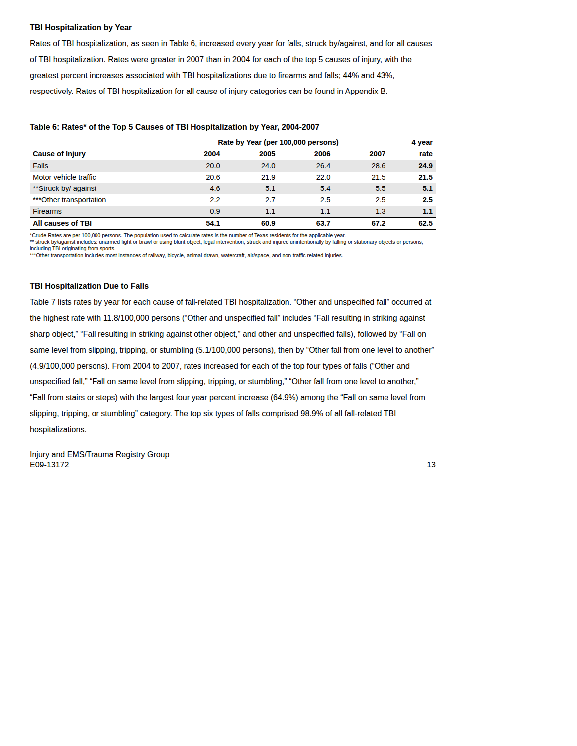TBI Hospitalization by Year
Rates of TBI hospitalization, as seen in Table 6, increased every year for falls, struck by/against, and for all causes of TBI hospitalization. Rates were greater in 2007 than in 2004 for each of the top 5 causes of injury, with the greatest percent increases associated with TBI hospitalizations due to firearms and falls; 44% and 43%, respectively. Rates of TBI hospitalization for all cause of injury categories can be found in Appendix B.
Table 6: Rates* of the Top 5 Causes of TBI Hospitalization by Year, 2004-2007
| | Rate by Year (per 100,000 persons) | 4 year |
| --- | --- | --- |
| Cause of Injury | 2004 | 2005 | 2006 | 2007 | rate |
| Falls | 20.0 | 24.0 | 26.4 | 28.6 | 24.9 |
| Motor vehicle traffic | 20.6 | 21.9 | 22.0 | 21.5 | 21.5 |
| **Struck by/ against | 4.6 | 5.1 | 5.4 | 5.5 | 5.1 |
| ***Other transportation | 2.2 | 2.7 | 2.5 | 2.5 | 2.5 |
| Firearms | 0.9 | 1.1 | 1.1 | 1.3 | 1.1 |
| All causes of TBI | 54.1 | 60.9 | 63.7 | 67.2 | 62.5 |
*Crude Rates are per 100,000 persons. The population used to calculate rates is the number of Texas residents for the applicable year.
** struck by/against includes: unarmed fight or brawl or using blunt object, legal intervention, struck and injured unintentionally by falling or stationary objects or persons, including TBI originating from sports.
***Other transportation includes most instances of railway, bicycle, animal-drawn, watercraft, air/space, and non-traffic related injuries.
TBI Hospitalization Due to Falls
Table 7 lists rates by year for each cause of fall-related TBI hospitalization. “Other and unspecified fall” occurred at the highest rate with 11.8/100,000 persons (“Other and unspecified fall” includes “Fall resulting in striking against sharp object,” “Fall resulting in striking against other object,” and other and unspecified falls), followed by “Fall on same level from slipping, tripping, or stumbling (5.1/100,000 persons), then by “Other fall from one level to another” (4.9/100,000 persons). From 2004 to 2007, rates increased for each of the top four types of falls (“Other and unspecified fall,” “Fall on same level from slipping, tripping, or stumbling,” “Other fall from one level to another,” “Fall from stairs or steps) with the largest four year percent increase (64.9%) among the “Fall on same level from slipping, tripping, or stumbling” category. The top six types of falls comprised 98.9% of all fall-related TBI hospitalizations.
Injury and EMS/Trauma Registry Group
E09-13172
13